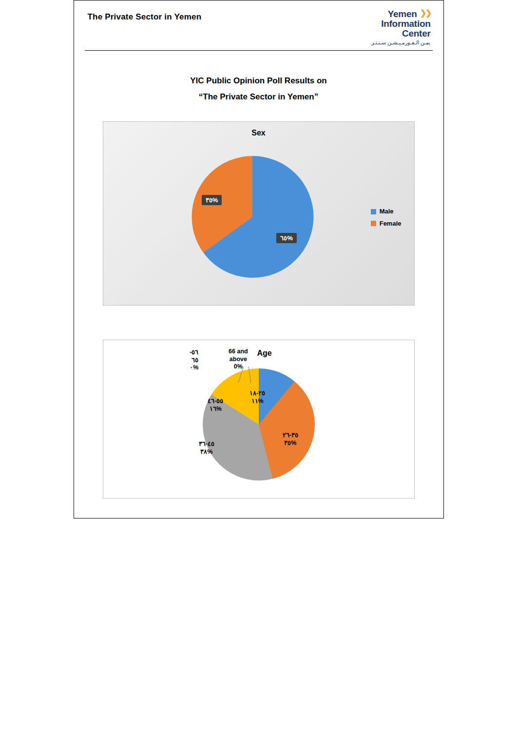The Private Sector in Yemen
Yemen❯❯
Information
Center
يمـن الـفـورمـيـشـن سـنـتـر
YIC Public Opinion Poll Results on “The Private Sector in Yemen”
Sex
%٦٥
%٣٥
Male
Female
Age
٢٥-١٨
%١١
٣٥-٢٦
%٣٥
٤٥-٣٦
%٣٨
٥٥-٤٦
%١٦
٥٦-
٦٥
%٠
66 and
above
0%